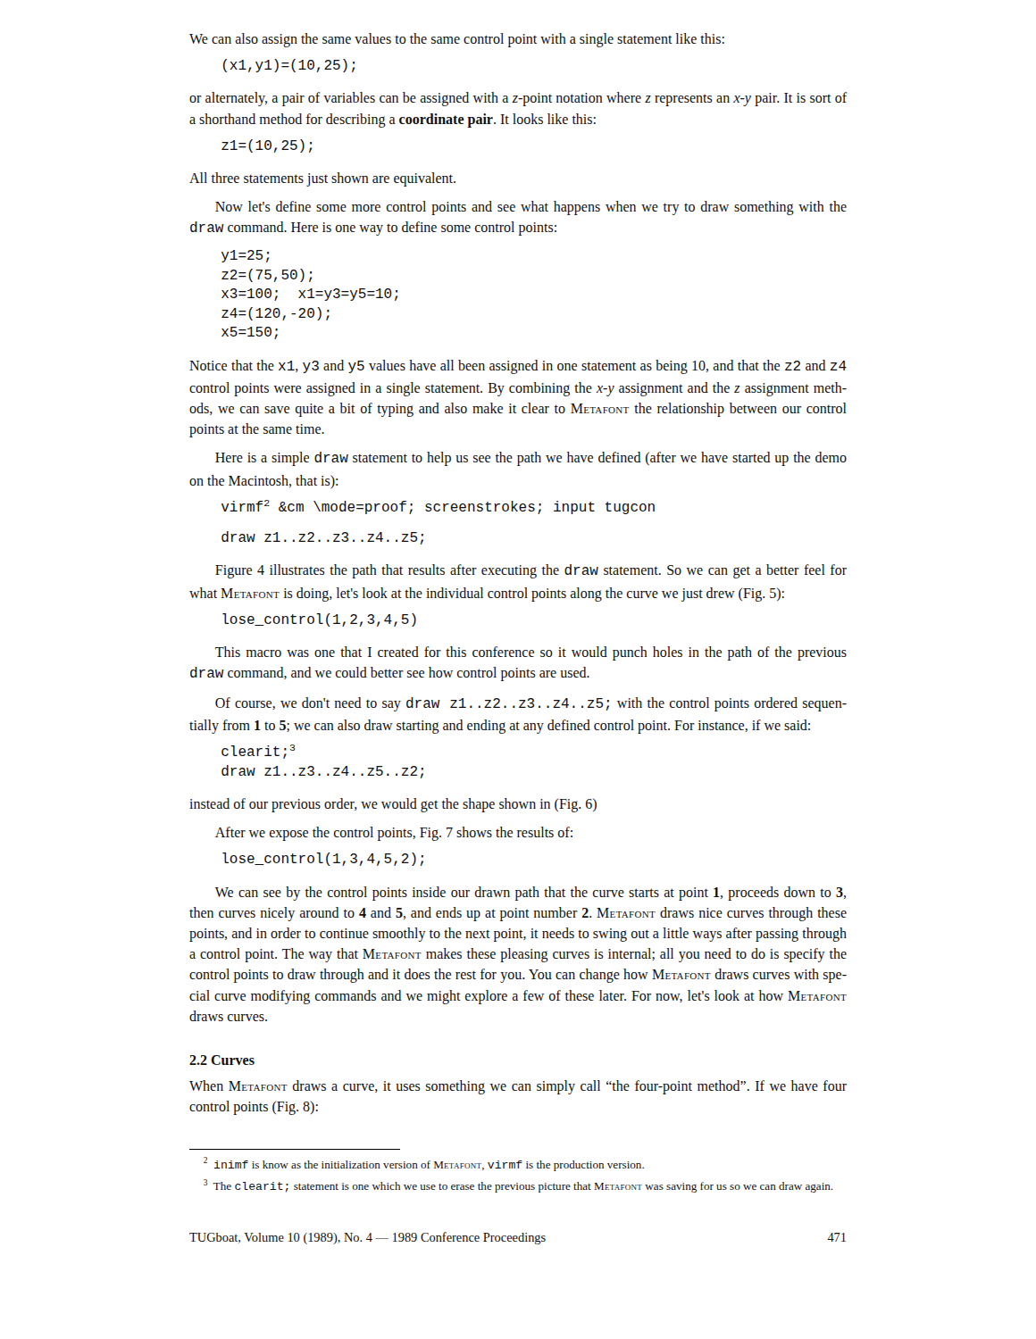We can also assign the same values to the same control point with a single statement like this:
(x1,y1)=(10,25);
or alternately, a pair of variables can be assigned with a z-point notation where z represents an x-y pair. It is sort of a shorthand method for describing a coordinate pair. It looks like this:
z1=(10,25);
All three statements just shown are equivalent.
Now let's define some more control points and see what happens when we try to draw something with the draw command. Here is one way to define some control points:
y1=25;
z2=(75,50);
x3=100;  x1=y3=y5=10;
z4=(120,-20);
x5=150;
Notice that the x1, y3 and y5 values have all been assigned in one statement as being 10, and that the z2 and z4 control points were assigned in a single statement. By combining the x-y assignment and the z assignment methods, we can save quite a bit of typing and also make it clear to Metafont the relationship between our control points at the same time.
Here is a simple draw statement to help us see the path we have defined (after we have started up the demo on the Macintosh, that is):
virmf2 &cm \mode=proof; screenstrokes; input tugcon
draw z1..z2..z3..z4..z5;
Figure 4 illustrates the path that results after executing the draw statement. So we can get a better feel for what Metafont is doing, let's look at the individual control points along the curve we just drew (Fig. 5):
lose_control(1,2,3,4,5)
This macro was one that I created for this conference so it would punch holes in the path of the previous draw command, and we could better see how control points are used.
Of course, we don't need to say draw z1..z2..z3..z4..z5; with the control points ordered sequentially from 1 to 5; we can also draw starting and ending at any defined control point. For instance, if we said:
clearit;3
draw z1..z3..z4..z5..z2;
instead of our previous order, we would get the shape shown in (Fig. 6)
After we expose the control points, Fig. 7 shows the results of:
lose_control(1,3,4,5,2);
We can see by the control points inside our drawn path that the curve starts at point 1, proceeds down to 3, then curves nicely around to 4 and 5, and ends up at point number 2. Metafont draws nice curves through these points, and in order to continue smoothly to the next point, it needs to swing out a little ways after passing through a control point. The way that Metafont makes these pleasing curves is internal; all you need to do is specify the control points to draw through and it does the rest for you. You can change how Metafont draws curves with special curve modifying commands and we might explore a few of these later. For now, let's look at how Metafont draws curves.
2.2 Curves
When Metafont draws a curve, it uses something we can simply call “the four-point method”. If we have four control points (Fig. 8):
2 inimf is know as the initialization version of Metafont, virmf is the production version.
3 The clearit; statement is one which we use to erase the previous picture that Metafont was saving for us so we can draw again.
TUGboat, Volume 10 (1989), No. 4 — 1989 Conference Proceedings 471